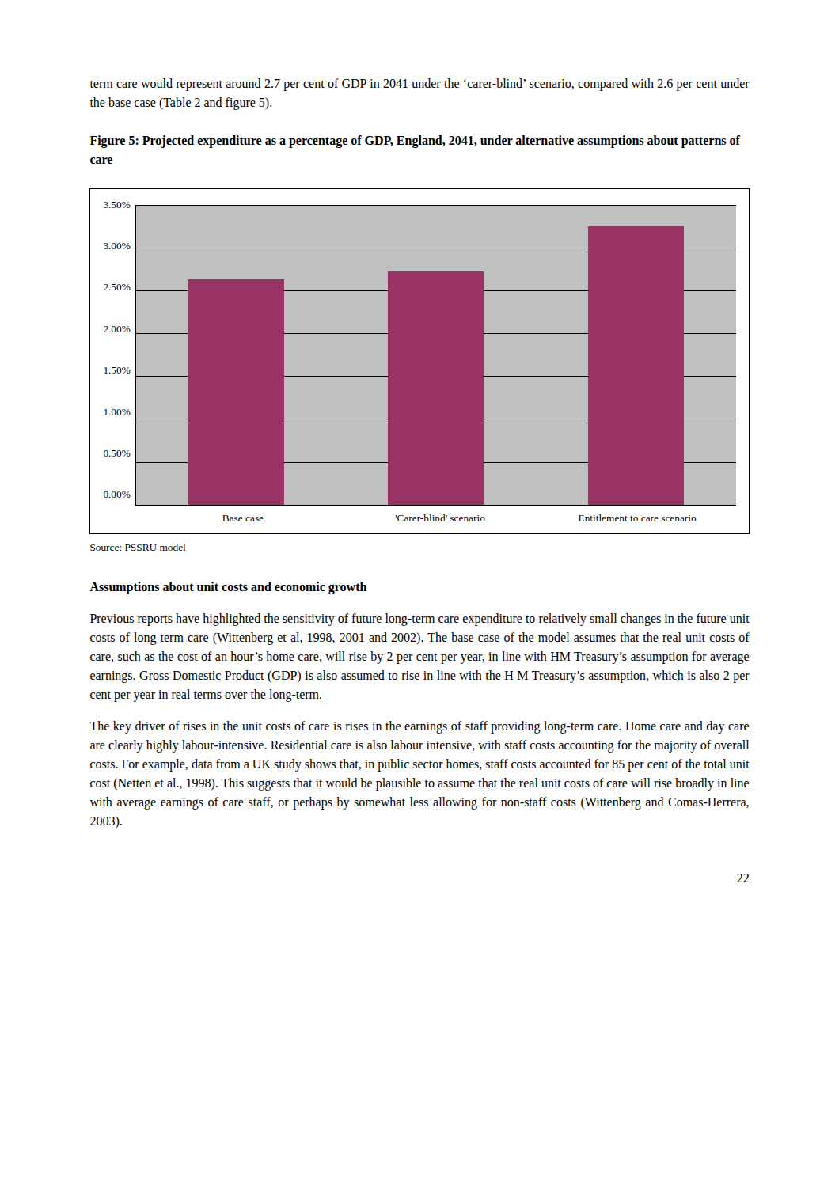term care would represent around 2.7 per cent of GDP in 2041 under the ‘carer-blind’ scenario, compared with 2.6 per cent under the base case (Table 2 and figure 5).
Figure 5: Projected expenditure as a percentage of GDP, England, 2041, under alternative assumptions about patterns of care
3.50% 3.00% 2.50% 2.00% 1.50% 1.00% 0.50% 0.00%
Base case
'Carer-blind' scenario
Entitlement to care scenario
Source: PSSRU model
Assumptions about unit costs and economic growth
Previous reports have highlighted the sensitivity of future long-term care expenditure to relatively small changes in the future unit costs of long term care (Wittenberg et al, 1998, 2001 and 2002). The base case of the model assumes that the real unit costs of care, such as the cost of an hour’s home care, will rise by 2 per cent per year, in line with HM Treasury’s assumption for average earnings. Gross Domestic Product (GDP) is also assumed to rise in line with the H M Treasury’s assumption, which is also 2 per cent per year in real terms over the long-term.
The key driver of rises in the unit costs of care is rises in the earnings of staff providing long-term care. Home care and day care are clearly highly labour-intensive. Residential care is also labour intensive, with staff costs accounting for the majority of overall costs. For example, data from a UK study shows that, in public sector homes, staff costs accounted for 85 per cent of the total unit cost (Netten et al., 1998). This suggests that it would be plausible to assume that the real unit costs of care will rise broadly in line with average earnings of care staff, or perhaps by somewhat less allowing for non-staff costs (Wittenberg and Comas-Herrera, 2003).
22